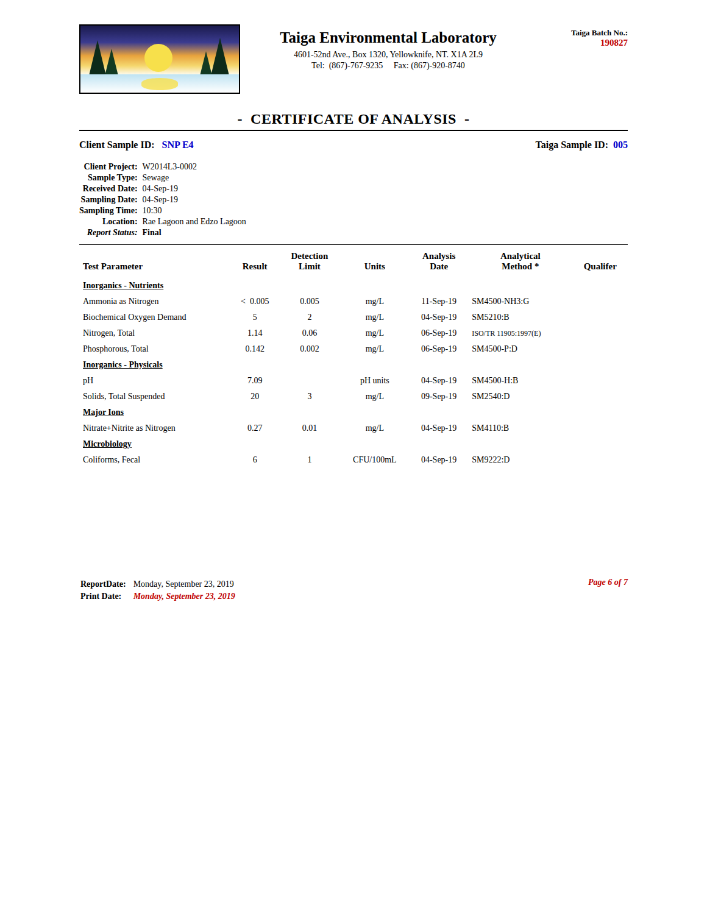Taiga Environmental Laboratory
4601-52nd Ave., Box 1320, Yellowknife, NT. X1A 2L9
Tel: (867)-767-9235 Fax: (867)-920-8740
Taiga Batch No.:
190827
- CERTIFICATE OF ANALYSIS -
Client Sample ID: SNP E4
Taiga Sample ID: 005
| Client Project: | W2014L3-0002 |
| Sample Type: | Sewage |
| Received Date: | 04-Sep-19 |
| Sampling Date: | 04-Sep-19 |
| Sampling Time: | 10:30 |
| Location: | Rae Lagoon and Edzo Lagoon |
| Report Status: | Final |
| Test Parameter | Result | Detection Limit | Units | Analysis Date | Analytical Method * | Qualifer |
| --- | --- | --- | --- | --- | --- | --- |
| Inorganics - Nutrients |
| Ammonia as Nitrogen | < 0.005 | 0.005 | mg/L | 11-Sep-19 | SM4500-NH3:G | |
| Biochemical Oxygen Demand | 5 | 2 | mg/L | 04-Sep-19 | SM5210:B | |
| Nitrogen, Total | 1.14 | 0.06 | mg/L | 06-Sep-19 | ISO/TR 11905:1997(E) | |
| Phosphorous, Total | 0.142 | 0.002 | mg/L | 06-Sep-19 | SM4500-P:D | |
| Inorganics - Physicals |
| pH | 7.09 | | pH units | 04-Sep-19 | SM4500-H:B | |
| Solids, Total Suspended | 20 | 3 | mg/L | 09-Sep-19 | SM2540:D | |
| Major Ions |
| Nitrate+Nitrite as Nitrogen | 0.27 | 0.01 | mg/L | 04-Sep-19 | SM4110:B | |
| Microbiology |
| Coliforms, Fecal | 6 | 1 | CFU/100mL | 04-Sep-19 | SM9222:D | |
| ReportDate: | Monday, September 23, 2019 |
| Print Date: | Monday, September 23, 2019 |
Page 6 of 7